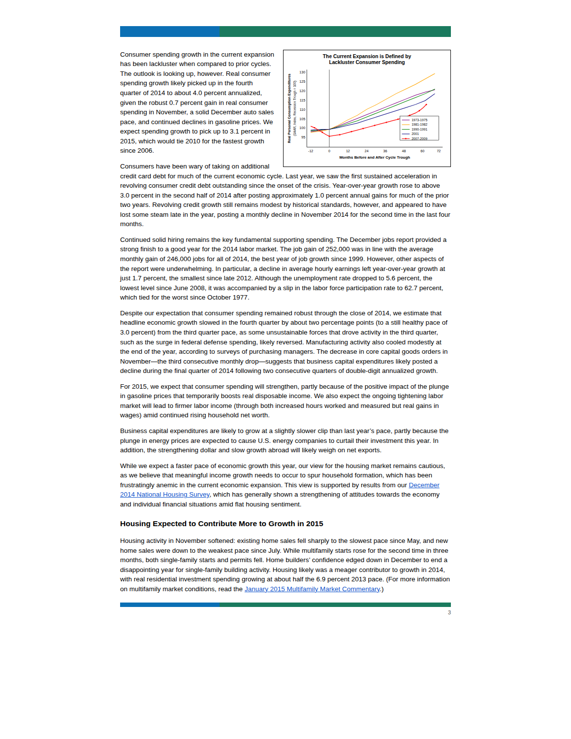Consumer spending growth in the current expansion has been lackluster when compared to prior cycles. The outlook is looking up, however. Real consumer spending growth likely picked up in the fourth quarter of 2014 to about 4.0 percent annualized, given the robust 0.7 percent gain in real consumer spending in November, a solid December auto sales pace, and continued declines in gasoline prices. We expect spending growth to pick up to 3.1 percent in 2015, which would tie 2010 for the fastest growth since 2006.
Consumers have been wary of taking on additional credit card debt for much of the current economic cycle. Last year, we saw the first sustained acceleration in revolving consumer credit debt outstanding since the onset of the crisis. Year-over-year growth rose to above 3.0 percent in the second half of 2014 after posting approximately 1.0 percent annual gains for much of the prior two years. Revolving credit growth still remains modest by historical standards, however, and appeared to have lost some steam late in the year, posting a monthly decline in November 2014 for the second time in the last four months.
Continued solid hiring remains the key fundamental supporting spending. The December jobs report provided a strong finish to a good year for the 2014 labor market. The job gain of 252,000 was in line with the average monthly gain of 246,000 jobs for all of 2014, the best year of job growth since 1999. However, other aspects of the report were underwhelming. In particular, a decline in average hourly earnings left year-over-year growth at just 1.7 percent, the smallest since late 2012. Although the unemployment rate dropped to 5.6 percent, the lowest level since June 2008, it was accompanied by a slip in the labor force participation rate to 62.7 percent, which tied for the worst since October 1977.
Despite our expectation that consumer spending remained robust through the close of 2014, we estimate that headline economic growth slowed in the fourth quarter by about two percentage points (to a still healthy pace of 3.0 percent) from the third quarter pace, as some unsustainable forces that drove activity in the third quarter, such as the surge in federal defense spending, likely reversed. Manufacturing activity also cooled modestly at the end of the year, according to surveys of purchasing managers. The decrease in core capital goods orders in November—the third consecutive monthly drop—suggests that business capital expenditures likely posted a decline during the final quarter of 2014 following two consecutive quarters of double-digit annualized growth.
For 2015, we expect that consumer spending will strengthen, partly because of the positive impact of the plunge in gasoline prices that temporarily boosts real disposable income. We also expect the ongoing tightening labor market will lead to firmer labor income (through both increased hours worked and measured but real gains in wages) amid continued rising household net worth.
Business capital expenditures are likely to grow at a slightly slower clip than last year’s pace, partly because the plunge in energy prices are expected to cause U.S. energy companies to curtail their investment this year. In addition, the strengthening dollar and slow growth abroad will likely weigh on net exports.
While we expect a faster pace of economic growth this year, our view for the housing market remains cautious, as we believe that meaningful income growth needs to occur to spur household formation, which has been frustratingly anemic in the current economic expansion. This view is supported by results from our December 2014 National Housing Survey, which has generally shown a strengthening of attitudes towards the economy and individual financial situations amid flat housing sentiment.
Housing Expected to Contribute More to Growth in 2015
Housing activity in November softened: existing home sales fell sharply to the slowest pace since May, and new home sales were down to the weakest pace since July. While multifamily starts rose for the second time in three months, both single-family starts and permits fell. Home builders’ confidence edged down in December to end a disappointing year for single-family building activity. Housing likely was a meager contributor to growth in 2014, with real residential investment spending growing at about half the 6.9 percent 2013 pace. (For more information on multifamily market conditions, read the January 2015 Multifamily Market Commentary.)
3